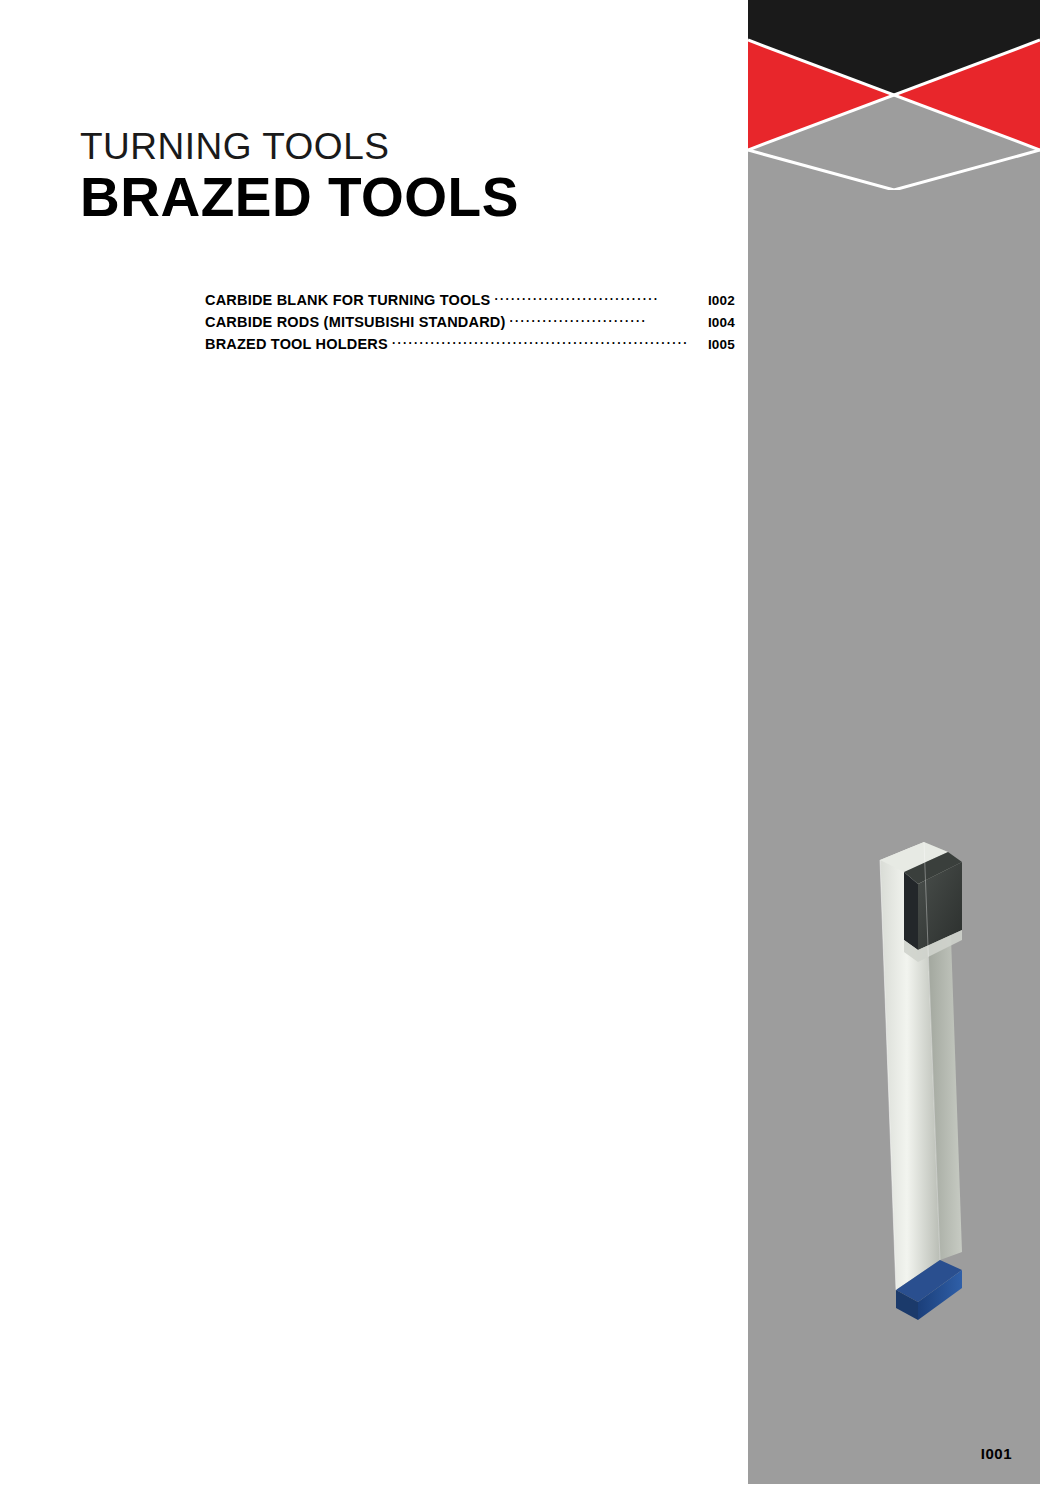TURNING TOOLS
BRAZED TOOLS
CARBIDE BLANK FOR TURNING TOOLS ······························ I002
CARBIDE RODS (MITSUBISHI STANDARD) ························· I004
BRAZED TOOL HOLDERS ······································································· I005
I001